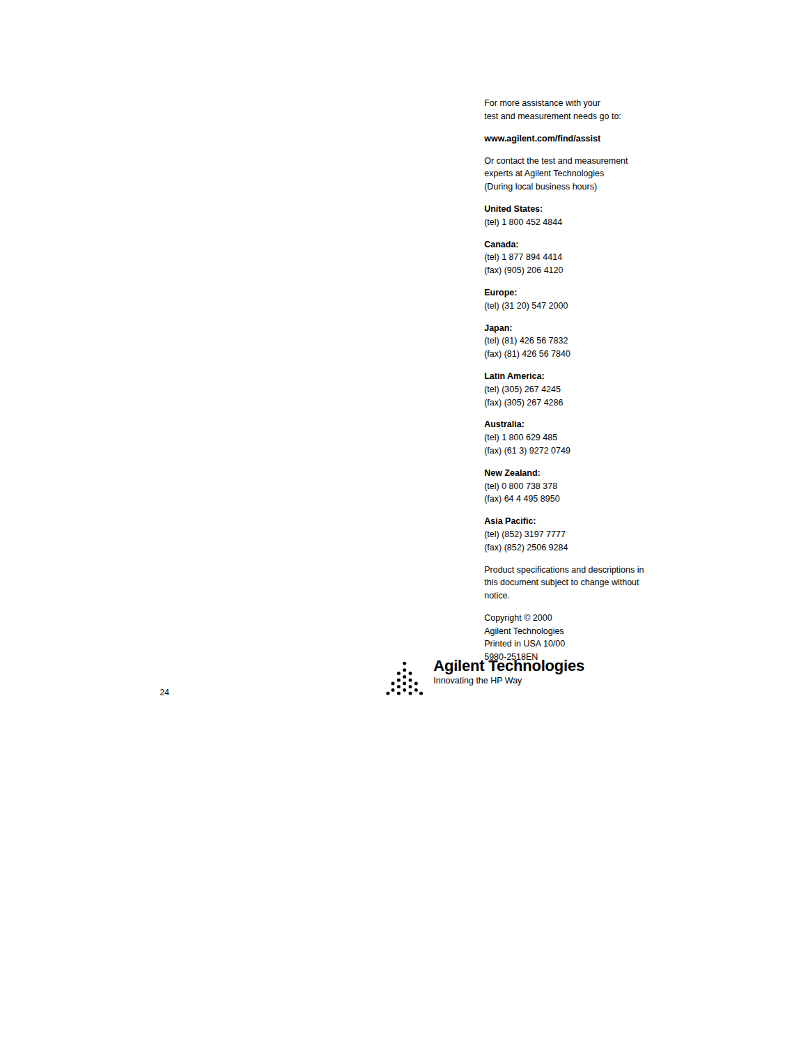For more assistance with your
test and measurement needs go to:
www.agilent.com/find/assist
Or contact the test and measurement experts at Agilent Technologies
(During local business hours)
United States: (tel) 1 800 452 4844
Canada: (tel) 1 877 894 4414 (fax) (905) 206 4120
Europe: (tel) (31 20) 547 2000
Japan: (tel) (81) 426 56 7832 (fax) (81) 426 56 7840
Latin America: (tel) (305) 267 4245 (fax) (305) 267 4286
Australia: (tel) 1 800 629 485 (fax) (61 3) 9272 0749
New Zealand: (tel) 0 800 738 378 (fax) 64 4 495 8950
Asia Pacific: (tel) (852) 3197 7777 (fax) (852) 2506 9284
Product specifications and descriptions in this document subject to change without notice.
Copyright © 2000 Agilent Technologies Printed in USA 10/00 5980-2518EN
24
Agilent Technologies
Innovating the HP Way